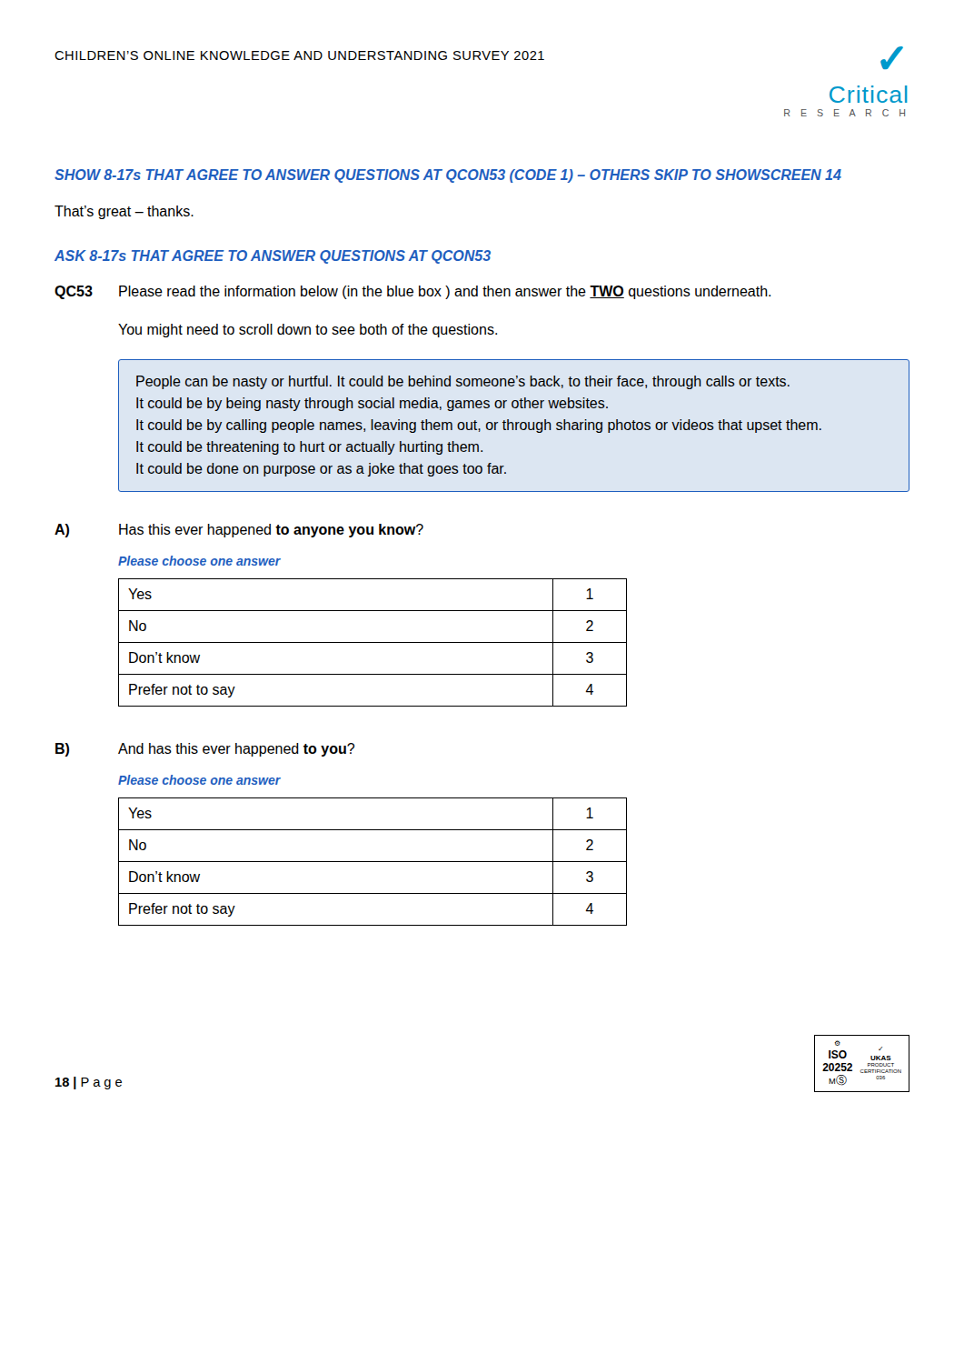CHILDREN’S ONLINE KNOWLEDGE AND UNDERSTANDING SURVEY 2021
✓
Critical
R E S E A R C H
SHOW 8-17s THAT AGREE TO ANSWER QUESTIONS AT QCON53 (CODE 1) – OTHERS SKIP TO SHOWSCREEN 14
That’s great – thanks.
ASK 8-17s THAT AGREE TO ANSWER QUESTIONS AT QCON53
QC53
Please read the information below (in the blue box ) and then answer the TWO questions underneath.
You might need to scroll down to see both of the questions.
People can be nasty or hurtful. It could be behind someone’s back, to their face, through calls or texts.
It could be by being nasty through social media, games or other websites.
It could be by calling people names, leaving them out, or through sharing photos or videos that upset them.
It could be threatening to hurt or actually hurting them.
It could be done on purpose or as a joke that goes too far.
A)
Has this ever happened to anyone you know?
Please choose one answer
| Yes | 1 |
| No | 2 |
| Don’t know | 3 |
| Prefer not to say | 4 |
B)
And has this ever happened to you?
Please choose one answer
| Yes | 1 |
| No | 2 |
| Don’t know | 3 |
| Prefer not to say | 4 |
18 | P a g e
⚙
ISO
20252
MⓈ
✓
UKAS
PRODUCT
CERTIFICATION
036